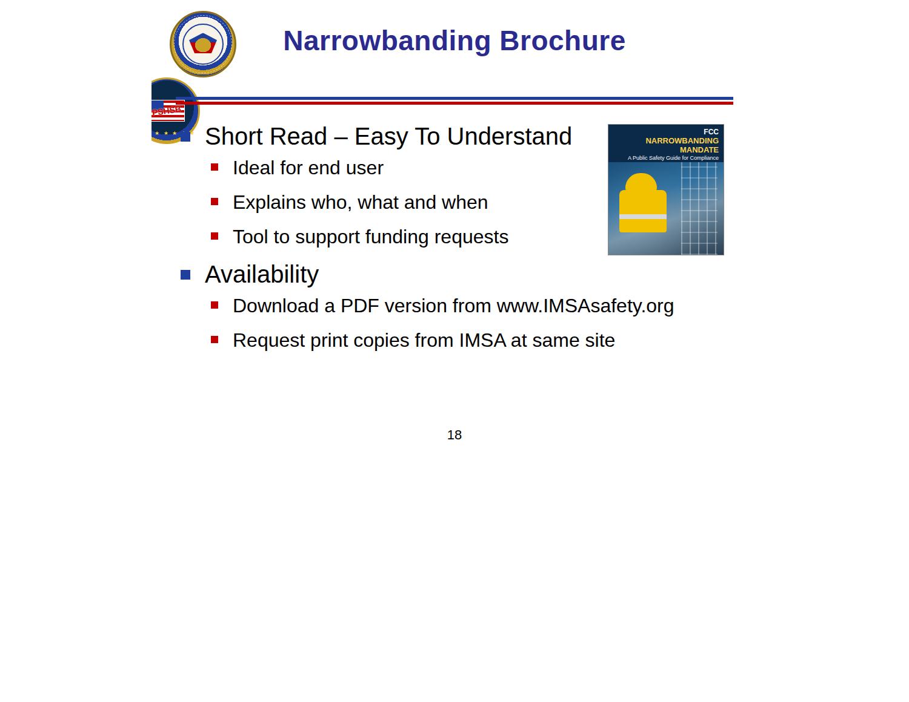Narrowbanding Brochure
PSHSB
★ ★ ★ ★ ★ ★ ★
FCC
NARROWBANDING MANDATE
A Public Safety Guide for Compliance
Short Read – Easy To Understand
Ideal for end user
Explains who, what and when
Tool to support funding requests
Availability
Download a PDF version from www.IMSAsafety.org
Request print copies from IMSA at same site
18